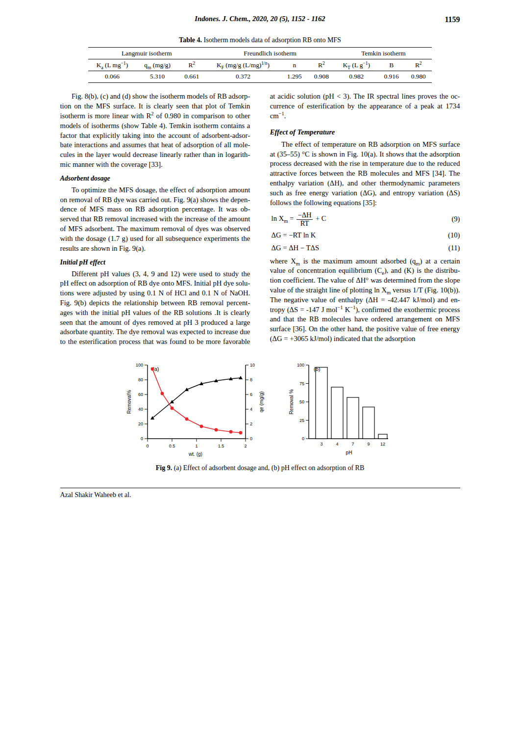Indones. J. Chem., 2020, 20 (5), 1152 - 1162 1159
Table 4. Isotherm models data of adsorption RB onto MFS
| Langmuir isotherm | Freundlich isotherm | Temkin isotherm |
| --- | --- | --- |
| K a (L mg −1 ) | q m (mg/g) | R 2 | K F (mg/g (L/mg) 1/n ) | n | R 2 | K T (L g −1 ) | B | R 2 |
| 0.066 | 5.310 | 0.661 | 0.372 | 1.295 | 0.908 | 0.982 | 0.916 | 0.980 |
Fig. 8(b), (c) and (d) show the isotherm models of RB adsorption on the MFS surface. It is clearly seen that plot of Temkin isotherm is more linear with R2 of 0.980 in comparison to other models of isotherms (show Table 4). Temkin isotherm contains a factor that explicitly taking into the account of adsorbent-adsorbate interactions and assumes that heat of adsorption of all molecules in the layer would decrease linearly rather than in logarithmic manner with the coverage [33].
Adsorbent dosage
To optimize the MFS dosage, the effect of adsorption amount on removal of RB dye was carried out. Fig. 9(a) shows the dependence of MFS mass on RB adsorption percentage. It was observed that RB removal increased with the increase of the amount of MFS adsorbent. The maximum removal of dyes was observed with the dosage (1.7 g) used for all subsequence experiments the results are shown in Fig. 9(a).
Initial pH effect
Different pH values (3, 4, 9 and 12) were used to study the pH effect on adsorption of RB dye onto MFS. Initial pH dye solutions were adjusted by using 0.1 N of HCl and 0.1 N of NaOH. Fig. 9(b) depicts the relationship between RB removal percentages with the initial pH values of the RB solutions .It is clearly seen that the amount of dyes removed at pH 3 produced a large adsorbate quantity. The dye removal was expected to increase due to the esterification process that was found to be more favorable at acidic solution (pH < 3). The IR spectral lines proves the occurrence of esterification by the appearance of a peak at 1734 cm−1.
Effect of Temperature
The effect of temperature on RB adsorption on MFS surface at (35–55) °C is shown in Fig. 10(a). It shows that the adsorption process decreased with the rise in temperature due to the reduced attractive forces between the RB molecules and MFS [34]. The enthalpy variation (ΔH), and other thermodynamic parameters such as free energy variation (ΔG), and entropy variation (ΔS) follows the following equations [35]:
ln Xm = −ΔH RT + C (9)
ΔG = −RT ln K (10)
ΔG = ΔH − TΔS (11)
where Xm is the maximum amount adsorbed (qm) at a certain value of concentration equilibrium (Ce), and (K) is the distribution coefficient. The value of ΔH° was determined from the slope value of the straight line of plotting ln Xm versus 1/T (Fig. 10(b)). The negative value of enthalpy (ΔH = -42.447 kJ/mol) and entropy (ΔS = -147 J mol−1 K−1), confirmed the exothermic process and that the RB molecules have ordered arrangement on MFS surface [36]. On the other hand, the positive value of free energy (ΔG = +3065 kJ/mol) indicated that the adsorption
0 20 40 60 80 100 0 2 4 6 8 10 0 0.5 1 1.5 2 wt. (g) Removal% qe (mg/g) (a) 0 25 50 75 100 3 4 7 9 12 pH Removal % (b)
Fig 9. (a) Effect of adsorbent dosage and, (b) pH effect on adsorption of RB
Azal Shakir Waheeb et al.